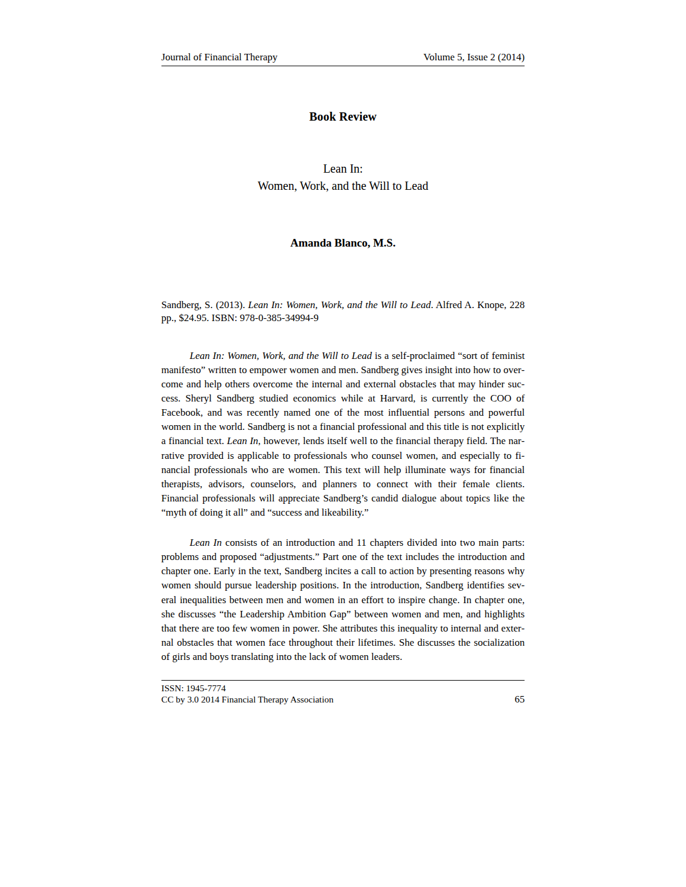Journal of Financial Therapy Volume 5, Issue 2 (2014)
Book Review
Lean In:
Women, Work, and the Will to Lead
Amanda Blanco, M.S.
Sandberg, S. (2013). Lean In: Women, Work, and the Will to Lead. Alfred A. Knope, 228 pp., $24.95. ISBN: 978-0-385-34994-9
Lean In: Women, Work, and the Will to Lead is a self-proclaimed “sort of feminist manifesto” written to empower women and men. Sandberg gives insight into how to overcome and help others overcome the internal and external obstacles that may hinder success. Sheryl Sandberg studied economics while at Harvard, is currently the COO of Facebook, and was recently named one of the most influential persons and powerful women in the world. Sandberg is not a financial professional and this title is not explicitly a financial text. Lean In, however, lends itself well to the financial therapy field. The narrative provided is applicable to professionals who counsel women, and especially to financial professionals who are women. This text will help illuminate ways for financial therapists, advisors, counselors, and planners to connect with their female clients. Financial professionals will appreciate Sandberg’s candid dialogue about topics like the “myth of doing it all” and “success and likeability.”
Lean In consists of an introduction and 11 chapters divided into two main parts: problems and proposed “adjustments.” Part one of the text includes the introduction and chapter one. Early in the text, Sandberg incites a call to action by presenting reasons why women should pursue leadership positions. In the introduction, Sandberg identifies several inequalities between men and women in an effort to inspire change. In chapter one, she discusses “the Leadership Ambition Gap” between women and men, and highlights that there are too few women in power. She attributes this inequality to internal and external obstacles that women face throughout their lifetimes. She discusses the socialization of girls and boys translating into the lack of women leaders.
ISSN: 1945-7774 CC by 3.0 2014 Financial Therapy Association
65